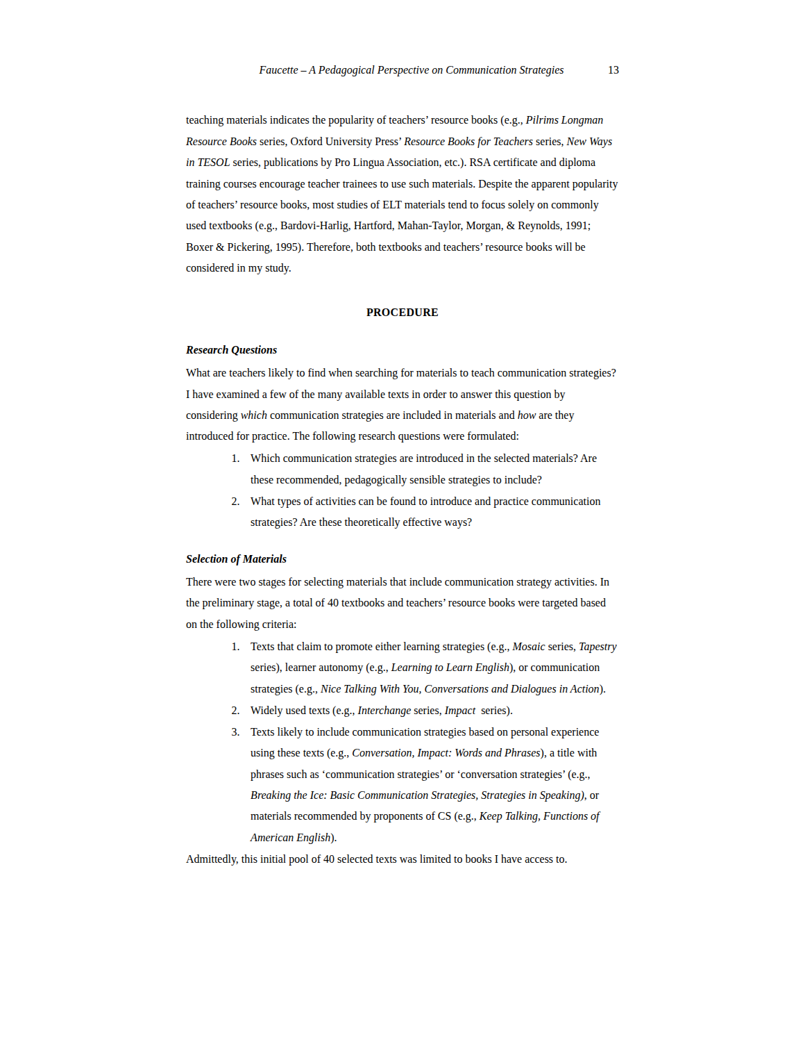Faucette – A Pedagogical Perspective on Communication Strategies 13
teaching materials indicates the popularity of teachers’ resource books (e.g., Pilrims Longman Resource Books series, Oxford University Press’ Resource Books for Teachers series, New Ways in TESOL series, publications by Pro Lingua Association, etc.). RSA certificate and diploma training courses encourage teacher trainees to use such materials. Despite the apparent popularity of teachers’ resource books, most studies of ELT materials tend to focus solely on commonly used textbooks (e.g., Bardovi-Harlig, Hartford, Mahan-Taylor, Morgan, & Reynolds, 1991; Boxer & Pickering, 1995). Therefore, both textbooks and teachers’ resource books will be considered in my study.
PROCEDURE
Research Questions
What are teachers likely to find when searching for materials to teach communication strategies? I have examined a few of the many available texts in order to answer this question by considering which communication strategies are included in materials and how are they introduced for practice. The following research questions were formulated:
Which communication strategies are introduced in the selected materials? Are these recommended, pedagogically sensible strategies to include?
What types of activities can be found to introduce and practice communication strategies? Are these theoretically effective ways?
Selection of Materials
There were two stages for selecting materials that include communication strategy activities. In the preliminary stage, a total of 40 textbooks and teachers’ resource books were targeted based on the following criteria:
Texts that claim to promote either learning strategies (e.g., Mosaic series, Tapestry series), learner autonomy (e.g., Learning to Learn English), or communication strategies (e.g., Nice Talking With You, Conversations and Dialogues in Action).
Widely used texts (e.g., Interchange series, Impact series).
Texts likely to include communication strategies based on personal experience using these texts (e.g., Conversation, Impact: Words and Phrases), a title with phrases such as ‘communication strategies’ or ‘conversation strategies’ (e.g., Breaking the Ice: Basic Communication Strategies, Strategies in Speaking), or materials recommended by proponents of CS (e.g., Keep Talking, Functions of American English).
Admittedly, this initial pool of 40 selected texts was limited to books I have access to.